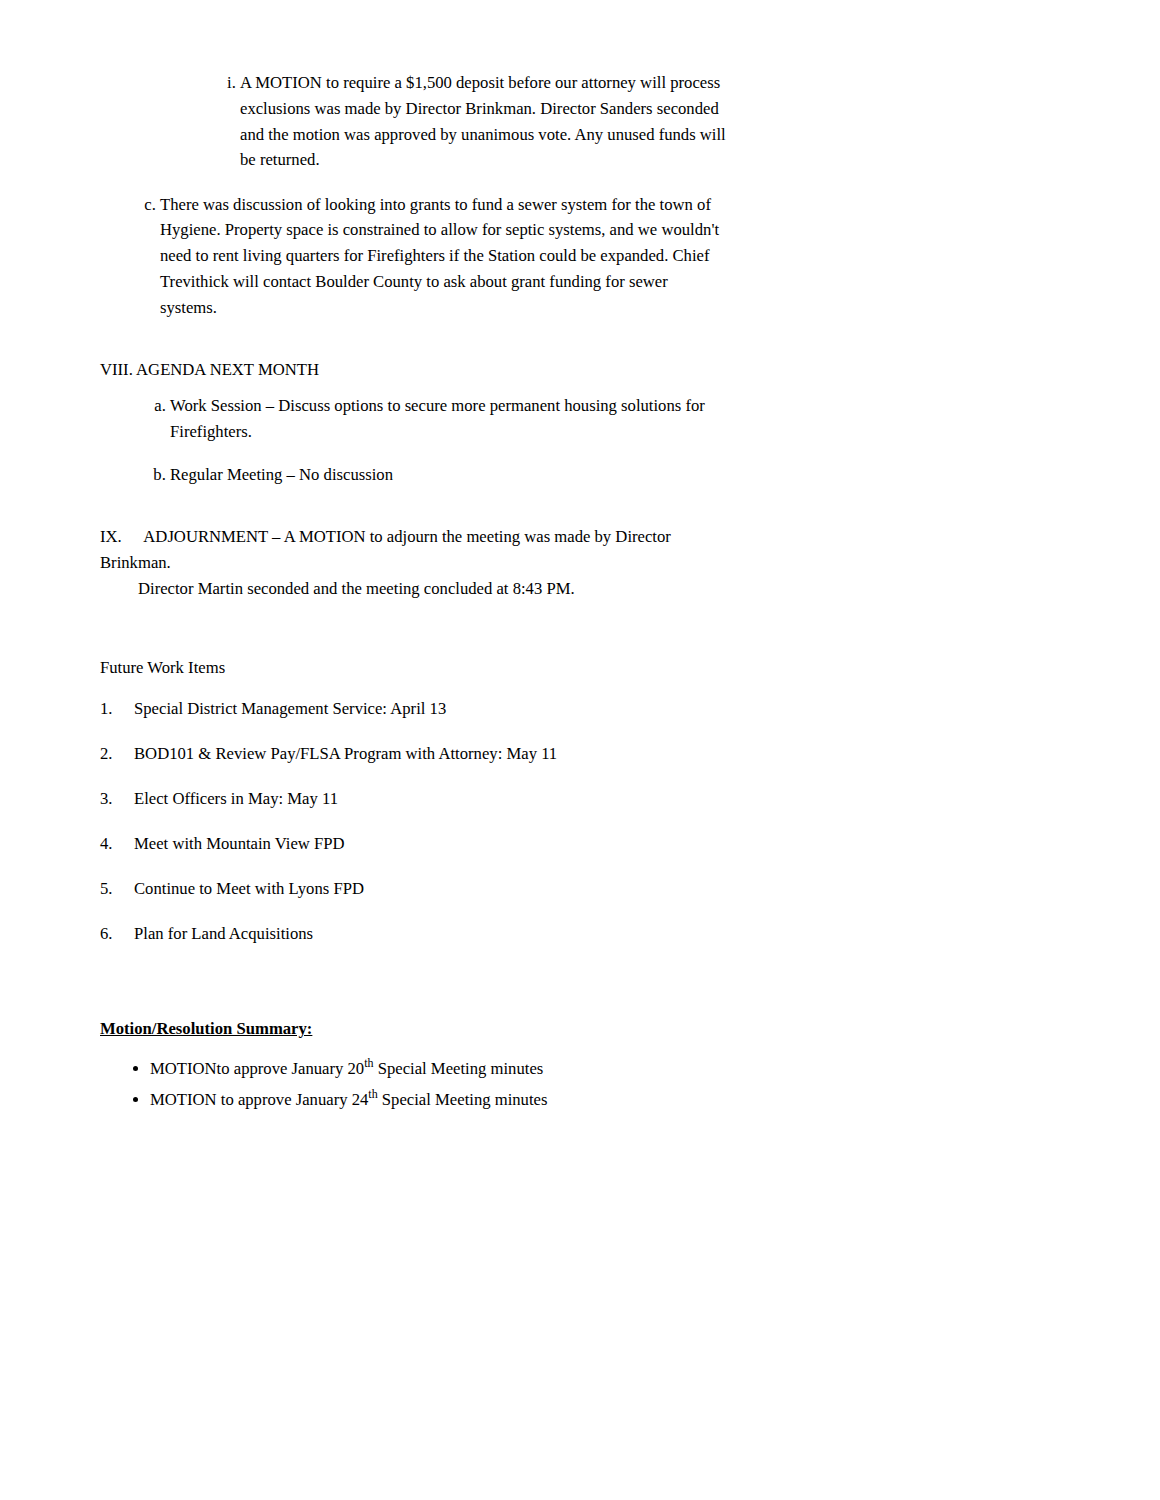A MOTION to require a $1,500 deposit before our attorney will process exclusions was made by Director Brinkman. Director Sanders seconded and the motion was approved by unanimous vote. Any unused funds will be returned.
There was discussion of looking into grants to fund a sewer system for the town of Hygiene. Property space is constrained to allow for septic systems, and we wouldn't need to rent living quarters for Firefighters if the Station could be expanded. Chief Trevithick will contact Boulder County to ask about grant funding for sewer systems.
VIII. AGENDA NEXT MONTH
Work Session – Discuss options to secure more permanent housing solutions for Firefighters.
Regular Meeting – No discussion
IX. ADJOURNMENT – A MOTION to adjourn the meeting was made by Director Brinkman.
Director Martin seconded and the meeting concluded at 8:43 PM.
Future Work Items
Special District Management Service: April 13
BOD101 & Review Pay/FLSA Program with Attorney: May 11
Elect Officers in May: May 11
Meet with Mountain View FPD
Continue to Meet with Lyons FPD
Plan for Land Acquisitions
Motion/Resolution Summary:
MOTIONto approve January 20th Special Meeting minutes
MOTION to approve January 24th Special Meeting minutes